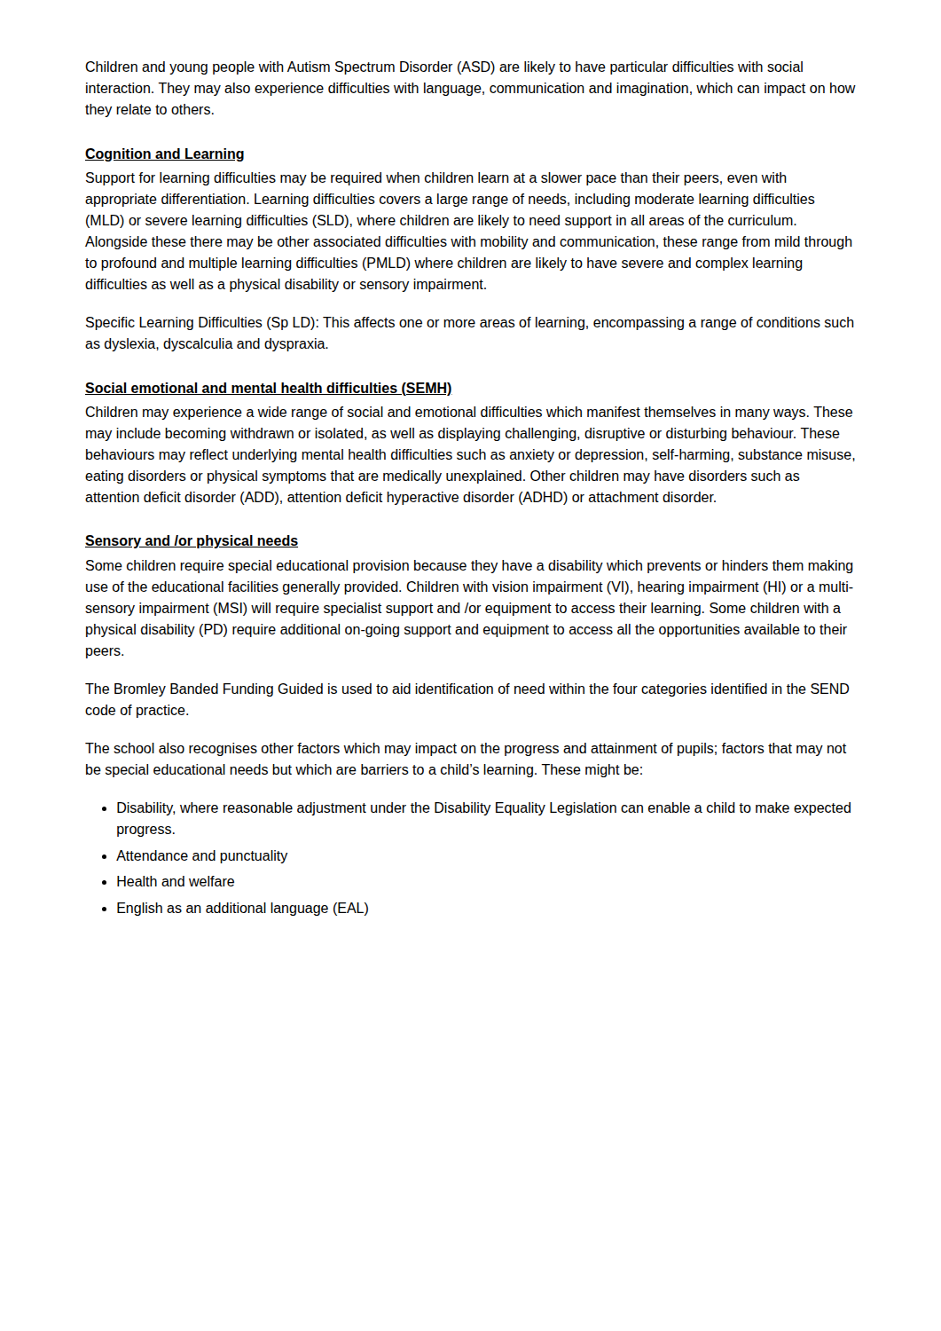Children and young people with Autism Spectrum Disorder (ASD) are likely to have particular difficulties with social interaction. They may also experience difficulties with language, communication and imagination, which can impact on how they relate to others.
Cognition and Learning
Support for learning difficulties may be required when children learn at a slower pace than their peers, even with appropriate differentiation. Learning difficulties covers a large range of needs, including moderate learning difficulties (MLD) or severe learning difficulties (SLD), where children are likely to need support in all areas of the curriculum. Alongside these there may be other associated difficulties with mobility and communication, these range from mild through to profound and multiple learning difficulties (PMLD) where children are likely to have severe and complex learning difficulties as well as a physical disability or sensory impairment.
Specific Learning Difficulties (Sp LD): This affects one or more areas of learning, encompassing a range of conditions such as dyslexia, dyscalculia and dyspraxia.
Social emotional and mental health difficulties (SEMH)
Children may experience a wide range of social and emotional difficulties which manifest themselves in many ways. These may include becoming withdrawn or isolated, as well as displaying challenging, disruptive or disturbing behaviour. These behaviours may reflect underlying mental health difficulties such as anxiety or depression, self-harming, substance misuse, eating disorders or physical symptoms that are medically unexplained. Other children may have disorders such as attention deficit disorder (ADD), attention deficit hyperactive disorder (ADHD) or attachment disorder.
Sensory and /or physical needs
Some children require special educational provision because they have a disability which prevents or hinders them making use of the educational facilities generally provided. Children with vision impairment (VI), hearing impairment (HI) or a multi-sensory impairment (MSI) will require specialist support and /or equipment to access their learning. Some children with a physical disability (PD) require additional on-going support and equipment to access all the opportunities available to their peers.
The Bromley Banded Funding Guided is used to aid identification of need within the four categories identified in the SEND code of practice.
The school also recognises other factors which may impact on the progress and attainment of pupils; factors that may not be special educational needs but which are barriers to a child’s learning. These might be:
Disability, where reasonable adjustment under the Disability Equality Legislation can enable a child to make expected progress.
Attendance and punctuality
Health and welfare
English as an additional language (EAL)